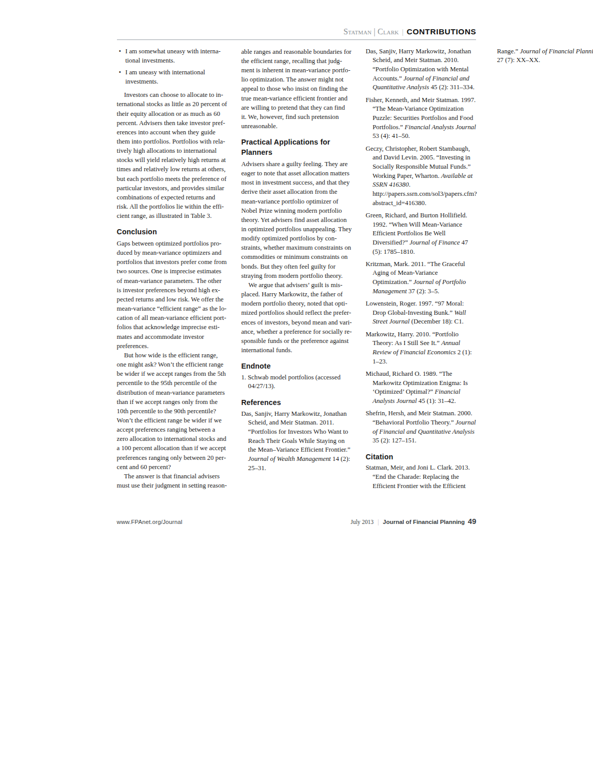Statman | Clark|CONTRIBUTIONS
I am somewhat uneasy with international investments.
I am uneasy with international investments.
Investors can choose to allocate to international stocks as little as 20 percent of their equity allocation or as much as 60 percent. Advisers then take investor preferences into account when they guide them into portfolios. Portfolios with relatively high allocations to international stocks will yield relatively high returns at times and relatively low returns at others, but each portfolio meets the preference of particular investors, and provides similar combinations of expected returns and risk. All the portfolios lie within the efficient range, as illustrated in Table 3.
Conclusion
Gaps between optimized portfolios produced by mean-variance optimizers and portfolios that investors prefer come from two sources. One is imprecise estimates of mean-variance parameters. The other is investor preferences beyond high expected returns and low risk. We offer the mean-variance “efficient range” as the location of all mean-variance efficient portfolios that acknowledge imprecise estimates and accommodate investor preferences.
But how wide is the efficient range, one might ask? Won’t the efficient range be wider if we accept ranges from the 5th percentile to the 95th percentile of the distribution of mean-variance parameters than if we accept ranges only from the 10th percentile to the 90th percentile? Won’t the efficient range be wider if we accept preferences ranging between a zero allocation to international stocks and a 100 percent allocation than if we accept preferences ranging only between 20 percent and 60 percent?
The answer is that financial advisers must use their judgment in setting reasonable ranges and reasonable boundaries for the efficient range, recalling that judgment is inherent in mean-variance portfolio optimization. The answer might not appeal to those who insist on finding the true mean-variance efficient frontier and are willing to pretend that they can find it. We, however, find such pretension unreasonable.
Practical Applications for Planners
Advisers share a guilty feeling. They are eager to note that asset allocation matters most in investment success, and that they derive their asset allocation from the mean-variance portfolio optimizer of Nobel Prize winning modern portfolio theory. Yet advisers find asset allocation in optimized portfolios unappealing. They modify optimized portfolios by constraints, whether maximum constraints on commodities or minimum constraints on bonds. But they often feel guilty for straying from modern portfolio theory.
We argue that advisers’ guilt is misplaced. Harry Markowitz, the father of modern portfolio theory, noted that optimized portfolios should reflect the preferences of investors, beyond mean and variance, whether a preference for socially responsible funds or the preference against international funds.
Endnote
1. Schwab model portfolios (accessed 04/27/13).
References
Das, Sanjiv, Harry Markowitz, Jonathan Scheid, and Meir Statman. 2011. “Portfolios for Investors Who Want to Reach Their Goals While Staying on the Mean–Variance Efficient Frontier.” Journal of Wealth Management 14 (2): 25–31.
Das, Sanjiv, Harry Markowitz, Jonathan Scheid, and Meir Statman. 2010. “Portfolio Optimization with Mental Accounts.” Journal of Financial and Quantitative Analysis 45 (2): 311–334.
Fisher, Kenneth, and Meir Statman. 1997. “The Mean-Variance Optimization Puzzle: Securities Portfolios and Food Portfolios.” Financial Analysts Journal 53 (4): 41–50.
Geczy, Christopher, Robert Stambaugh, and David Levin. 2005. “Investing in Socially Responsible Mutual Funds.” Working Paper, Wharton. Available at SSRN 416380. http://papers.ssrn.com/sol3/papers.cfm?abstract_id=416380.
Green, Richard, and Burton Hollifield. 1992. “When Will Mean-Variance Efficient Portfolios Be Well Diversified?” Journal of Finance 47 (5): 1785–1810.
Kritzman, Mark. 2011. “The Graceful Aging of Mean-Variance Optimization.” Journal of Portfolio Management 37 (2): 3–5.
Lowenstein, Roger. 1997. “97 Moral: Drop Global-Investing Bunk.” Wall Street Journal (December 18): C1.
Markowitz, Harry. 2010. “Portfolio Theory: As I Still See It.” Annual Review of Financial Economics 2 (1): 1–23.
Michaud, Richard O. 1989. “The Markowitz Optimization Enigma: Is ‘Optimized’ Optimal?” Financial Analysts Journal 45 (1): 31–42.
Shefrin, Hersh, and Meir Statman. 2000. “Behavioral Portfolio Theory.” Journal of Financial and Quantitative Analysis 35 (2): 127–151.
Citation
Statman, Meir, and Joni L. Clark. 2013. “End the Charade: Replacing the Efficient Frontier with the Efficient Range.” Journal of Financial Planning 27 (7): XX–XX.
www.FPAnet.org/Journal
July 2013 | Journal of Financial Planning 49